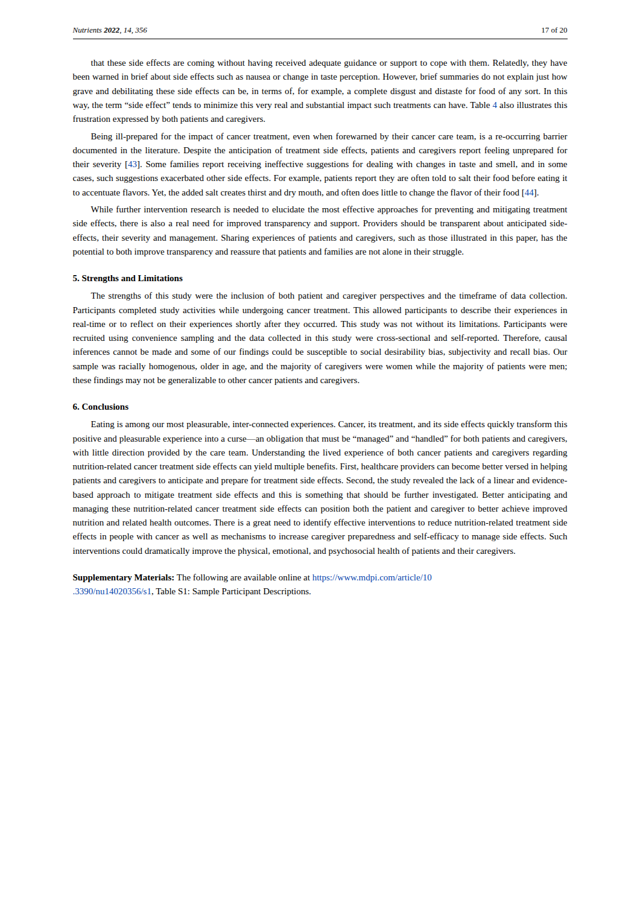Nutrients 2022, 14, 356 17 of 20
that these side effects are coming without having received adequate guidance or support to cope with them. Relatedly, they have been warned in brief about side effects such as nausea or change in taste perception. However, brief summaries do not explain just how grave and debilitating these side effects can be, in terms of, for example, a complete disgust and distaste for food of any sort. In this way, the term “side effect” tends to minimize this very real and substantial impact such treatments can have. Table 4 also illustrates this frustration expressed by both patients and caregivers.
Being ill-prepared for the impact of cancer treatment, even when forewarned by their cancer care team, is a re-occurring barrier documented in the literature. Despite the anticipation of treatment side effects, patients and caregivers report feeling unprepared for their severity [43]. Some families report receiving ineffective suggestions for dealing with changes in taste and smell, and in some cases, such suggestions exacerbated other side effects. For example, patients report they are often told to salt their food before eating it to accentuate flavors. Yet, the added salt creates thirst and dry mouth, and often does little to change the flavor of their food [44].
While further intervention research is needed to elucidate the most effective approaches for preventing and mitigating treatment side effects, there is also a real need for improved transparency and support. Providers should be transparent about anticipated side-effects, their severity and management. Sharing experiences of patients and caregivers, such as those illustrated in this paper, has the potential to both improve transparency and reassure that patients and families are not alone in their struggle.
5. Strengths and Limitations
The strengths of this study were the inclusion of both patient and caregiver perspectives and the timeframe of data collection. Participants completed study activities while undergoing cancer treatment. This allowed participants to describe their experiences in real-time or to reflect on their experiences shortly after they occurred. This study was not without its limitations. Participants were recruited using convenience sampling and the data collected in this study were cross-sectional and self-reported. Therefore, causal inferences cannot be made and some of our findings could be susceptible to social desirability bias, subjectivity and recall bias. Our sample was racially homogenous, older in age, and the majority of caregivers were women while the majority of patients were men; these findings may not be generalizable to other cancer patients and caregivers.
6. Conclusions
Eating is among our most pleasurable, inter-connected experiences. Cancer, its treatment, and its side effects quickly transform this positive and pleasurable experience into a curse—an obligation that must be “managed” and “handled” for both patients and caregivers, with little direction provided by the care team. Understanding the lived experience of both cancer patients and caregivers regarding nutrition-related cancer treatment side effects can yield multiple benefits. First, healthcare providers can become better versed in helping patients and caregivers to anticipate and prepare for treatment side effects. Second, the study revealed the lack of a linear and evidence-based approach to mitigate treatment side effects and this is something that should be further investigated. Better anticipating and managing these nutrition-related cancer treatment side effects can position both the patient and caregiver to better achieve improved nutrition and related health outcomes. There is a great need to identify effective interventions to reduce nutrition-related treatment side effects in people with cancer as well as mechanisms to increase caregiver preparedness and self-efficacy to manage side effects. Such interventions could dramatically improve the physical, emotional, and psychosocial health of patients and their caregivers.
Supplementary Materials: The following are available online at https://www.mdpi.com/article/10
.3390/nu14020356/s1, Table S1: Sample Participant Descriptions.